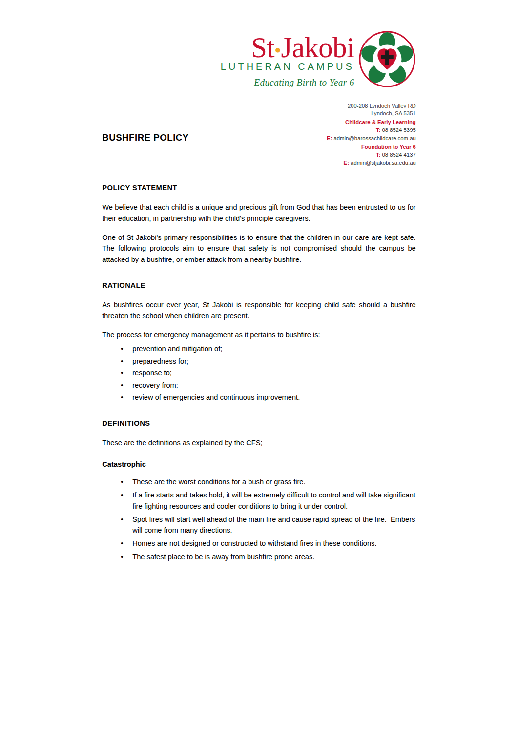St•Jakobi
LUTHERAN CAMPUS
Educating Birth to Year 6
200-208 Lyndoch Valley RD
Lyndoch, SA 5351
Childcare & Early Learning
T: 08 8524 5395
E: admin@barossachildcare.com.au
Foundation to Year 6
T: 08 8524 4137
E: admin@stjakobi.sa.edu.au
BUSHFIRE POLICY
POLICY STATEMENT
We believe that each child is a unique and precious gift from God that has been entrusted to us for their education, in partnership with the child's principle caregivers.
One of St Jakobi's primary responsibilities is to ensure that the children in our care are kept safe. The following protocols aim to ensure that safety is not compromised should the campus be attacked by a bushfire, or ember attack from a nearby bushfire.
RATIONALE
As bushfires occur ever year, St Jakobi is responsible for keeping child safe should a bushfire threaten the school when children are present.
The process for emergency management as it pertains to bushfire is:
prevention and mitigation of;
preparedness for;
response to;
recovery from;
review of emergencies and continuous improvement.
DEFINITIONS
These are the definitions as explained by the CFS;
Catastrophic
These are the worst conditions for a bush or grass fire.
If a fire starts and takes hold, it will be extremely difficult to control and will take significant fire fighting resources and cooler conditions to bring it under control.
Spot fires will start well ahead of the main fire and cause rapid spread of the fire. Embers will come from many directions.
Homes are not designed or constructed to withstand fires in these conditions.
The safest place to be is away from bushfire prone areas.